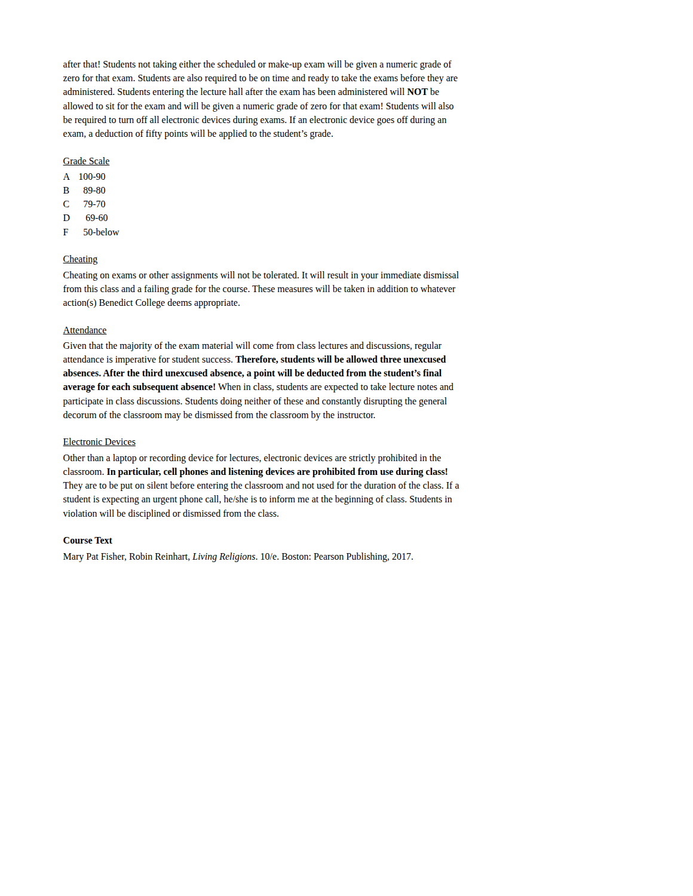after that! Students not taking either the scheduled or make-up exam will be given a numeric grade of zero for that exam. Students are also required to be on time and ready to take the exams before they are administered. Students entering the lecture hall after the exam has been administered will NOT be allowed to sit for the exam and will be given a numeric grade of zero for that exam! Students will also be required to turn off all electronic devices during exams. If an electronic device goes off during an exam, a deduction of fifty points will be applied to the student’s grade.
Grade Scale
A100-90
B 89-80
C 79-70
D 69-60
F 50-below
Cheating
Cheating on exams or other assignments will not be tolerated. It will result in your immediate dismissal from this class and a failing grade for the course. These measures will be taken in addition to whatever action(s) Benedict College deems appropriate.
Attendance
Given that the majority of the exam material will come from class lectures and discussions, regular attendance is imperative for student success. Therefore, students will be allowed three unexcused absences. After the third unexcused absence, a point will be deducted from the student’s final average for each subsequent absence! When in class, students are expected to take lecture notes and participate in class discussions. Students doing neither of these and constantly disrupting the general decorum of the classroom may be dismissed from the classroom by the instructor.
Electronic Devices
Other than a laptop or recording device for lectures, electronic devices are strictly prohibited in the classroom. In particular, cell phones and listening devices are prohibited from use during class! They are to be put on silent before entering the classroom and not used for the duration of the class. If a student is expecting an urgent phone call, he/she is to inform me at the beginning of class. Students in violation will be disciplined or dismissed from the class.
Course Text
Mary Pat Fisher, Robin Reinhart, Living Religions. 10/e. Boston: Pearson Publishing, 2017.